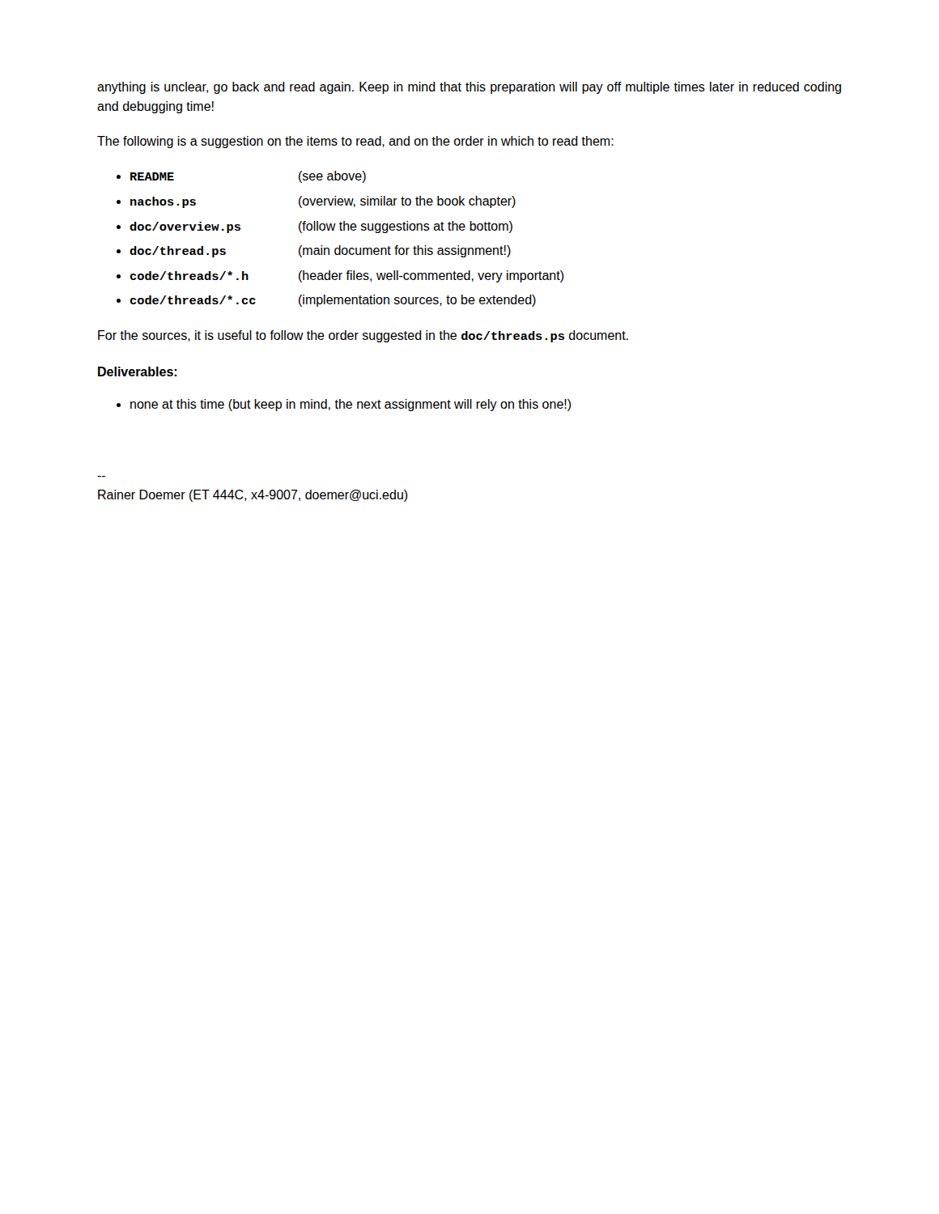anything is unclear, go back and read again. Keep in mind that this preparation will pay off multiple times later in reduced coding and debugging time!
The following is a suggestion on the items to read, and on the order in which to read them:
README(see above)
nachos.ps(overview, similar to the book chapter)
doc/overview.ps(follow the suggestions at the bottom)
doc/thread.ps(main document for this assignment!)
code/threads/*.h(header files, well-commented, very important)
code/threads/*.cc(implementation sources, to be extended)
For the sources, it is useful to follow the order suggested in the doc/threads.ps document.
Deliverables:
none at this time (but keep in mind, the next assignment will rely on this one!)
--
Rainer Doemer (ET 444C, x4-9007, doemer@uci.edu)